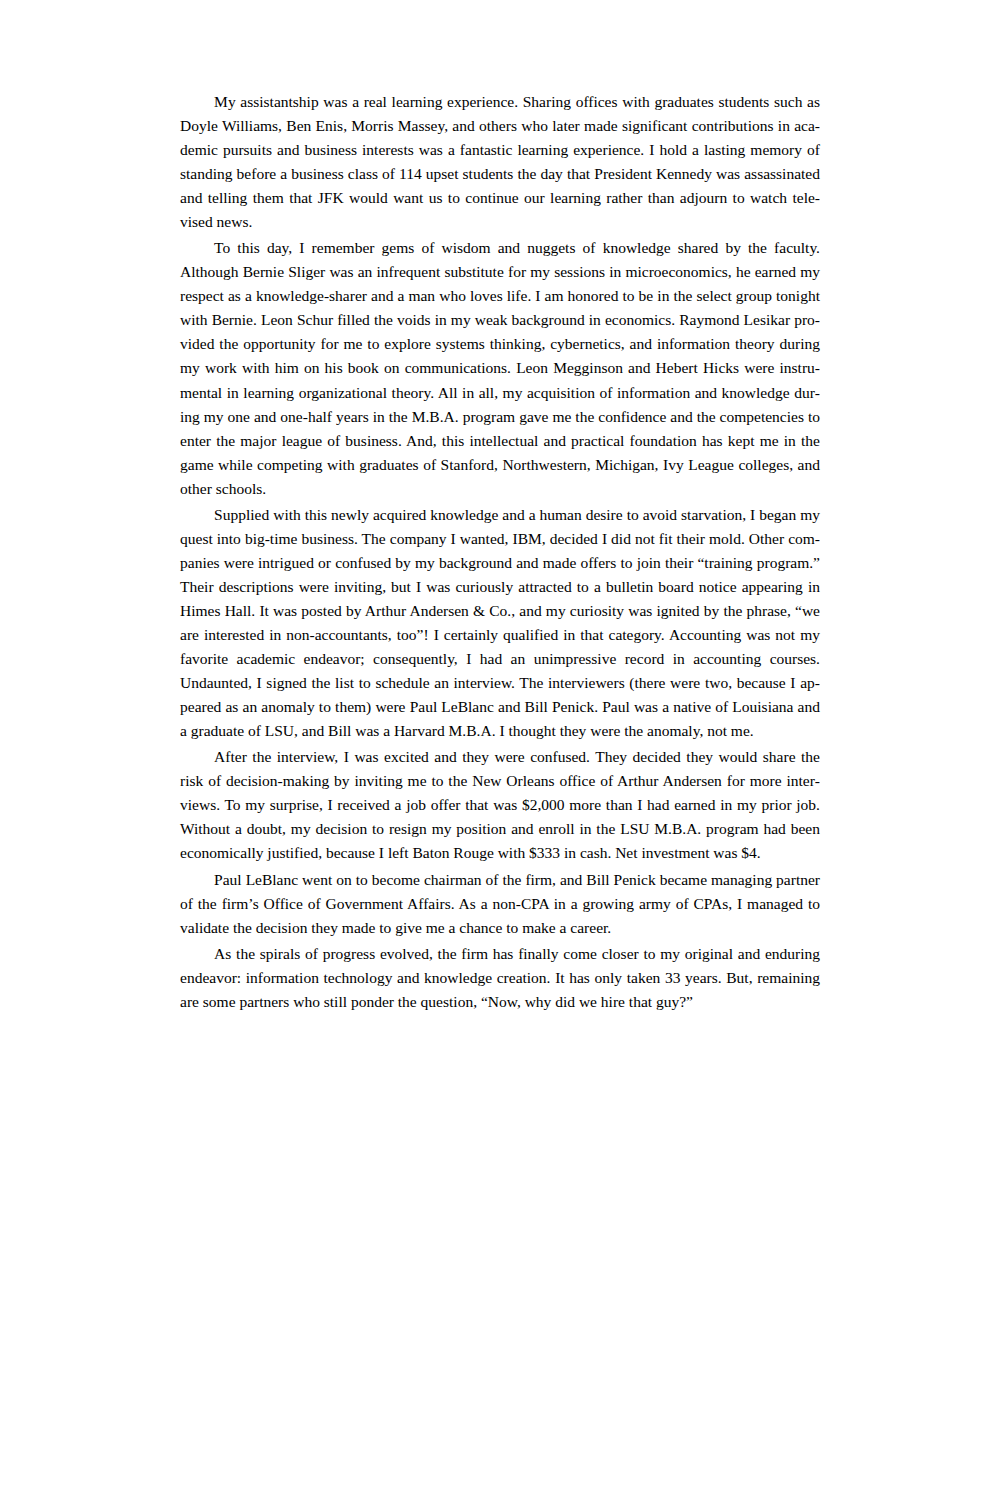My assistantship was a real learning experience. Sharing offices with graduates students such as Doyle Williams, Ben Enis, Morris Massey, and others who later made significant contributions in academic pursuits and business interests was a fantastic learning experience. I hold a lasting memory of standing before a business class of 114 upset students the day that President Kennedy was assassinated and telling them that JFK would want us to continue our learning rather than adjourn to watch televised news.
To this day, I remember gems of wisdom and nuggets of knowledge shared by the faculty. Although Bernie Sliger was an infrequent substitute for my sessions in microeconomics, he earned my respect as a knowledge-sharer and a man who loves life. I am honored to be in the select group tonight with Bernie. Leon Schur filled the voids in my weak background in economics. Raymond Lesikar provided the opportunity for me to explore systems thinking, cybernetics, and information theory during my work with him on his book on communications. Leon Megginson and Hebert Hicks were instrumental in learning organizational theory. All in all, my acquisition of information and knowledge during my one and one-half years in the M.B.A. program gave me the confidence and the competencies to enter the major league of business. And, this intellectual and practical foundation has kept me in the game while competing with graduates of Stanford, Northwestern, Michigan, Ivy League colleges, and other schools.
Supplied with this newly acquired knowledge and a human desire to avoid starvation, I began my quest into big-time business. The company I wanted, IBM, decided I did not fit their mold. Other companies were intrigued or confused by my background and made offers to join their “training program.” Their descriptions were inviting, but I was curiously attracted to a bulletin board notice appearing in Himes Hall. It was posted by Arthur Andersen & Co., and my curiosity was ignited by the phrase, “we are interested in non-accountants, too”! I certainly qualified in that category. Accounting was not my favorite academic endeavor; consequently, I had an unimpressive record in accounting courses. Undaunted, I signed the list to schedule an interview. The interviewers (there were two, because I appeared as an anomaly to them) were Paul LeBlanc and Bill Penick. Paul was a native of Louisiana and a graduate of LSU, and Bill was a Harvard M.B.A. I thought they were the anomaly, not me.
After the interview, I was excited and they were confused. They decided they would share the risk of decision-making by inviting me to the New Orleans office of Arthur Andersen for more interviews. To my surprise, I received a job offer that was $2,000 more than I had earned in my prior job. Without a doubt, my decision to resign my position and enroll in the LSU M.B.A. program had been economically justified, because I left Baton Rouge with $333 in cash. Net investment was $4.
Paul LeBlanc went on to become chairman of the firm, and Bill Penick became managing partner of the firm’s Office of Government Affairs. As a non-CPA in a growing army of CPAs, I managed to validate the decision they made to give me a chance to make a career.
As the spirals of progress evolved, the firm has finally come closer to my original and enduring endeavor: information technology and knowledge creation. It has only taken 33 years. But, remaining are some partners who still ponder the question, “Now, why did we hire that guy?”